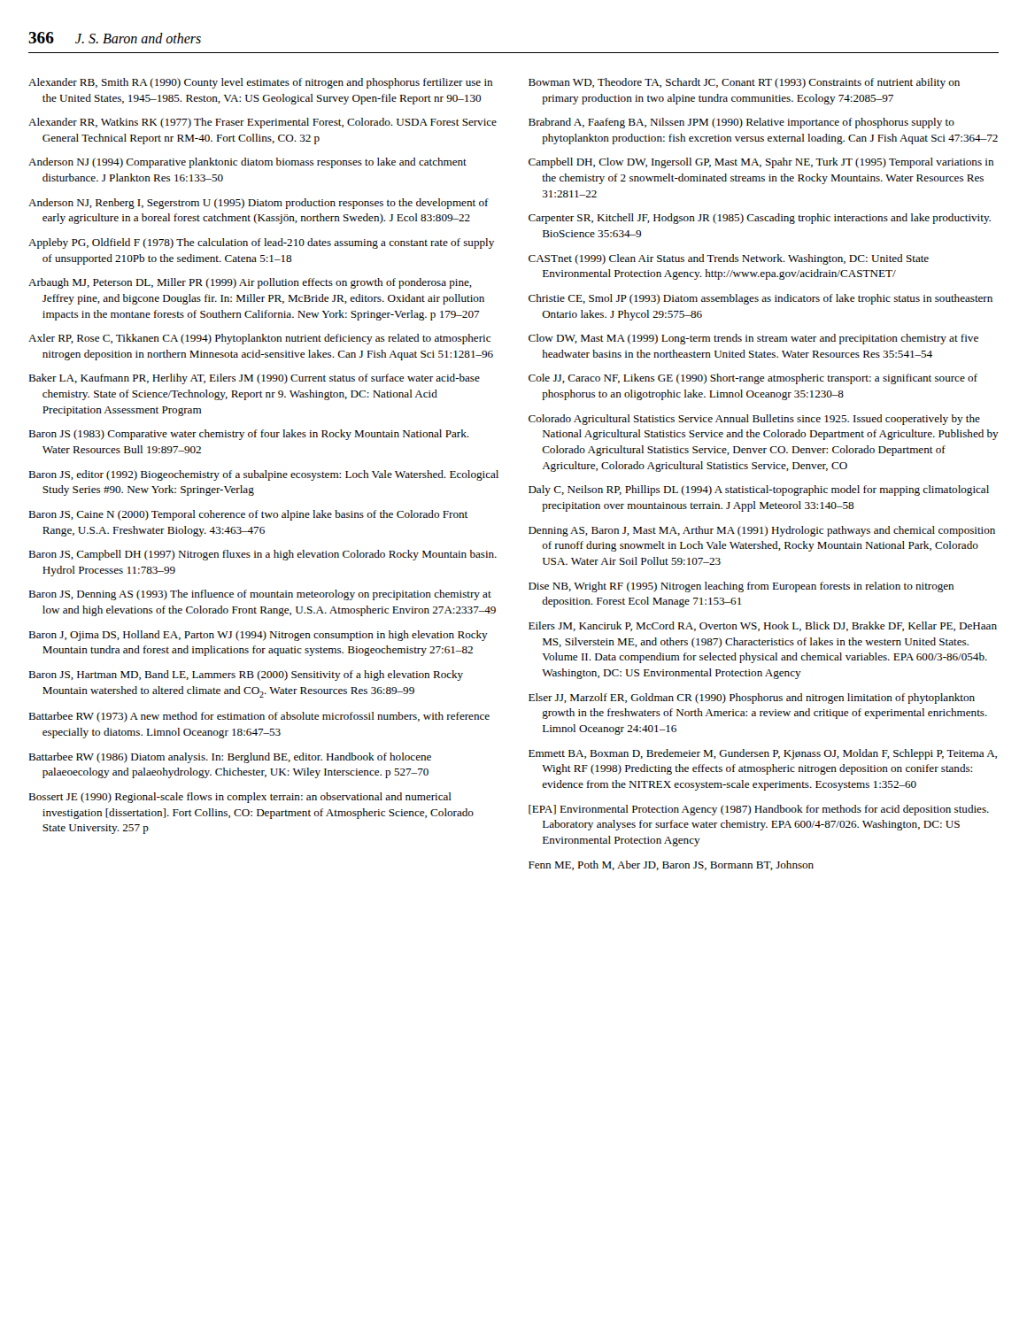366 J. S. Baron and others
Alexander RB, Smith RA (1990) County level estimates of nitrogen and phosphorus fertilizer use in the United States, 1945–1985. Reston, VA: US Geological Survey Open-file Report nr 90–130
Alexander RR, Watkins RK (1977) The Fraser Experimental Forest, Colorado. USDA Forest Service General Technical Report nr RM-40. Fort Collins, CO. 32 p
Anderson NJ (1994) Comparative planktonic diatom biomass responses to lake and catchment disturbance. J Plankton Res 16:133–50
Anderson NJ, Renberg I, Segerstrom U (1995) Diatom production responses to the development of early agriculture in a boreal forest catchment (Kassjön, northern Sweden). J Ecol 83:809–22
Appleby PG, Oldfield F (1978) The calculation of lead-210 dates assuming a constant rate of supply of unsupported 210Pb to the sediment. Catena 5:1–18
Arbaugh MJ, Peterson DL, Miller PR (1999) Air pollution effects on growth of ponderosa pine, Jeffrey pine, and bigcone Douglas fir. In: Miller PR, McBride JR, editors. Oxidant air pollution impacts in the montane forests of Southern California. New York: Springer-Verlag. p 179–207
Axler RP, Rose C, Tikkanen CA (1994) Phytoplankton nutrient deficiency as related to atmospheric nitrogen deposition in northern Minnesota acid-sensitive lakes. Can J Fish Aquat Sci 51:1281–96
Baker LA, Kaufmann PR, Herlihy AT, Eilers JM (1990) Current status of surface water acid-base chemistry. State of Science/Technology, Report nr 9. Washington, DC: National Acid Precipitation Assessment Program
Baron JS (1983) Comparative water chemistry of four lakes in Rocky Mountain National Park. Water Resources Bull 19:897–902
Baron JS, editor (1992) Biogeochemistry of a subalpine ecosystem: Loch Vale Watershed. Ecological Study Series #90. New York: Springer-Verlag
Baron JS, Caine N (2000) Temporal coherence of two alpine lake basins of the Colorado Front Range, U.S.A. Freshwater Biology. 43:463–476
Baron JS, Campbell DH (1997) Nitrogen fluxes in a high elevation Colorado Rocky Mountain basin. Hydrol Processes 11:783–99
Baron JS, Denning AS (1993) The influence of mountain meteorology on precipitation chemistry at low and high elevations of the Colorado Front Range, U.S.A. Atmospheric Environ 27A:2337–49
Baron J, Ojima DS, Holland EA, Parton WJ (1994) Nitrogen consumption in high elevation Rocky Mountain tundra and forest and implications for aquatic systems. Biogeochemistry 27:61–82
Baron JS, Hartman MD, Band LE, Lammers RB (2000) Sensitivity of a high elevation Rocky Mountain watershed to altered climate and CO2. Water Resources Res 36:89–99
Battarbee RW (1973) A new method for estimation of absolute microfossil numbers, with reference especially to diatoms. Limnol Oceanogr 18:647–53
Battarbee RW (1986) Diatom analysis. In: Berglund BE, editor. Handbook of holocene palaeoecology and palaeohydrology. Chichester, UK: Wiley Interscience. p 527–70
Bossert JE (1990) Regional-scale flows in complex terrain: an observational and numerical investigation [dissertation]. Fort Collins, CO: Department of Atmospheric Science, Colorado State University. 257 p
Bowman WD, Theodore TA, Schardt JC, Conant RT (1993) Constraints of nutrient ability on primary production in two alpine tundra communities. Ecology 74:2085–97
Brabrand A, Faafeng BA, Nilssen JPM (1990) Relative importance of phosphorus supply to phytoplankton production: fish excretion versus external loading. Can J Fish Aquat Sci 47:364–72
Campbell DH, Clow DW, Ingersoll GP, Mast MA, Spahr NE, Turk JT (1995) Temporal variations in the chemistry of 2 snowmelt-dominated streams in the Rocky Mountains. Water Resources Res 31:2811–22
Carpenter SR, Kitchell JF, Hodgson JR (1985) Cascading trophic interactions and lake productivity. BioScience 35:634–9
CASTnet (1999) Clean Air Status and Trends Network. Washington, DC: United State Environmental Protection Agency. http://www.epa.gov/acidrain/CASTNET/
Christie CE, Smol JP (1993) Diatom assemblages as indicators of lake trophic status in southeastern Ontario lakes. J Phycol 29:575–86
Clow DW, Mast MA (1999) Long-term trends in stream water and precipitation chemistry at five headwater basins in the northeastern United States. Water Resources Res 35:541–54
Cole JJ, Caraco NF, Likens GE (1990) Short-range atmospheric transport: a significant source of phosphorus to an oligotrophic lake. Limnol Oceanogr 35:1230–8
Colorado Agricultural Statistics Service Annual Bulletins since 1925. Issued cooperatively by the National Agricultural Statistics Service and the Colorado Department of Agriculture. Published by Colorado Agricultural Statistics Service, Denver CO. Denver: Colorado Department of Agriculture, Colorado Agricultural Statistics Service, Denver, CO
Daly C, Neilson RP, Phillips DL (1994) A statistical-topographic model for mapping climatological precipitation over mountainous terrain. J Appl Meteorol 33:140–58
Denning AS, Baron J, Mast MA, Arthur MA (1991) Hydrologic pathways and chemical composition of runoff during snowmelt in Loch Vale Watershed, Rocky Mountain National Park, Colorado USA. Water Air Soil Pollut 59:107–23
Dise NB, Wright RF (1995) Nitrogen leaching from European forests in relation to nitrogen deposition. Forest Ecol Manage 71:153–61
Eilers JM, Kanciruk P, McCord RA, Overton WS, Hook L, Blick DJ, Brakke DF, Kellar PE, DeHaan MS, Silverstein ME, and others (1987) Characteristics of lakes in the western United States. Volume II. Data compendium for selected physical and chemical variables. EPA 600/3-86/054b. Washington, DC: US Environmental Protection Agency
Elser JJ, Marzolf ER, Goldman CR (1990) Phosphorus and nitrogen limitation of phytoplankton growth in the freshwaters of North America: a review and critique of experimental enrichments. Limnol Oceanogr 24:401–16
Emmett BA, Boxman D, Bredemeier M, Gundersen P, Kjønass OJ, Moldan F, Schleppi P, Teitema A, Wight RF (1998) Predicting the effects of atmospheric nitrogen deposition on conifer stands: evidence from the NITREX ecosystem-scale experiments. Ecosystems 1:352–60
[EPA] Environmental Protection Agency (1987) Handbook for methods for acid deposition studies. Laboratory analyses for surface water chemistry. EPA 600/4-87/026. Washington, DC: US Environmental Protection Agency
Fenn ME, Poth M, Aber JD, Baron JS, Bormann BT, Johnson